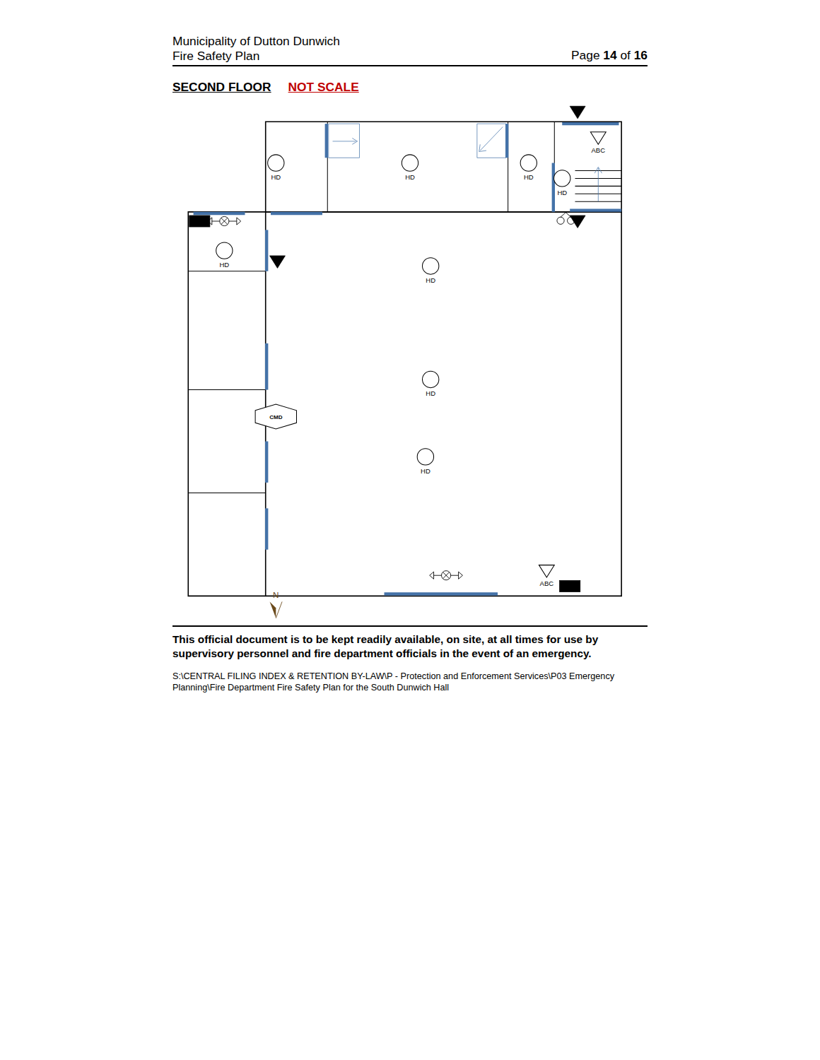Municipality of Dutton Dunwich
Fire Safety Plan
Page 14 of 16
SECOND FLOOR NOT SCALE
ABC ABC HD HD HD HD HD HD HD HD CMD N
This official document is to be kept readily available, on site, at all times for use by supervisory personnel and fire department officials in the event of an emergency.
S:\CENTRAL FILING INDEX & RETENTION BY-LAW\P - Protection and Enforcement Services\P03 Emergency Planning\Fire Department Fire Safety Plan for the South Dunwich Hall